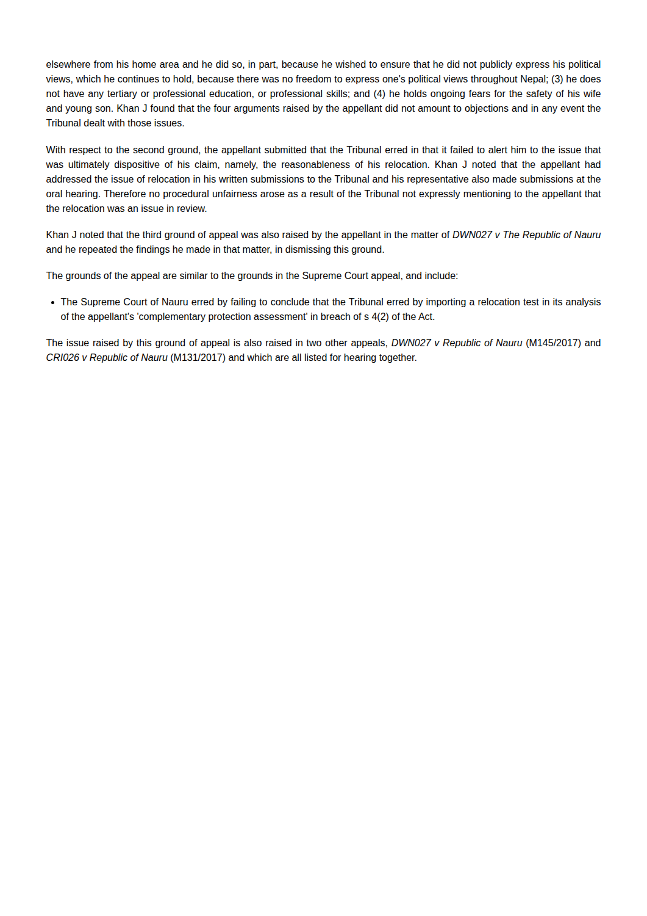elsewhere from his home area and he did so, in part, because he wished to ensure that he did not publicly express his political views, which he continues to hold, because there was no freedom to express one's political views throughout Nepal; (3) he does not have any tertiary or professional education, or professional skills; and (4) he holds ongoing fears for the safety of his wife and young son. Khan J found that the four arguments raised by the appellant did not amount to objections and in any event the Tribunal dealt with those issues.
With respect to the second ground, the appellant submitted that the Tribunal erred in that it failed to alert him to the issue that was ultimately dispositive of his claim, namely, the reasonableness of his relocation. Khan J noted that the appellant had addressed the issue of relocation in his written submissions to the Tribunal and his representative also made submissions at the oral hearing. Therefore no procedural unfairness arose as a result of the Tribunal not expressly mentioning to the appellant that the relocation was an issue in review.
Khan J noted that the third ground of appeal was also raised by the appellant in the matter of DWN027 v The Republic of Nauru and he repeated the findings he made in that matter, in dismissing this ground.
The grounds of the appeal are similar to the grounds in the Supreme Court appeal, and include:
The Supreme Court of Nauru erred by failing to conclude that the Tribunal erred by importing a relocation test in its analysis of the appellant's 'complementary protection assessment' in breach of s 4(2) of the Act.
The issue raised by this ground of appeal is also raised in two other appeals, DWN027 v Republic of Nauru (M145/2017) and CRI026 v Republic of Nauru (M131/2017) and which are all listed for hearing together.